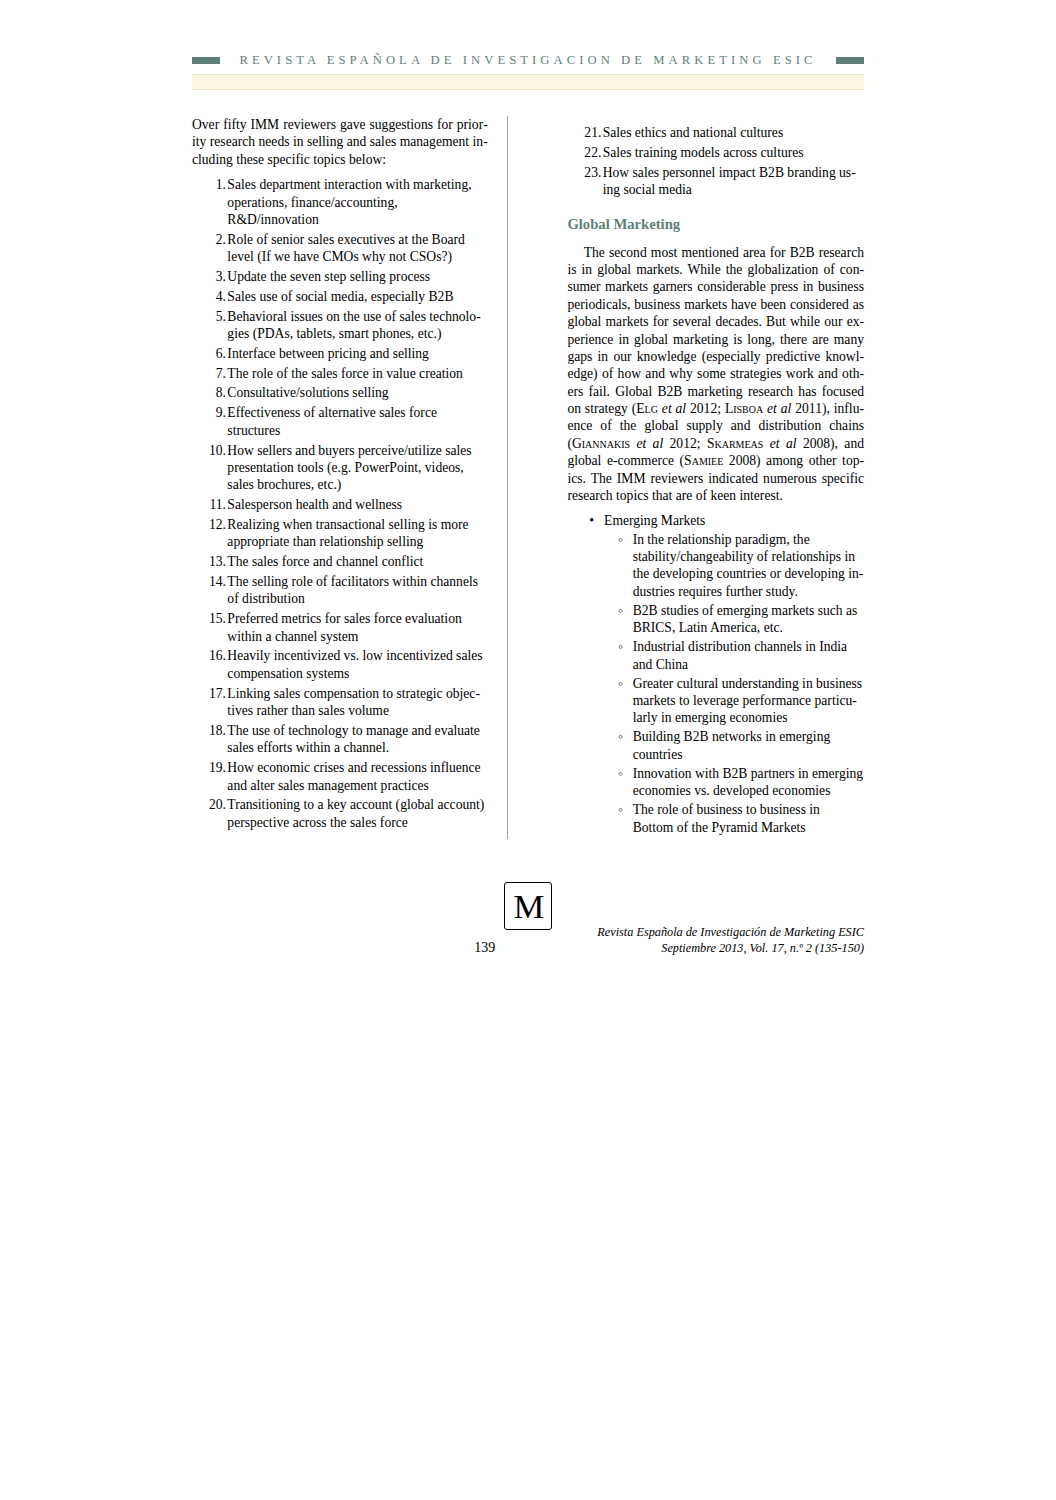REVISTA ESPAÑOLA DE INVESTIGACION DE MARKETING ESIC
Over fifty IMM reviewers gave suggestions for priority research needs in selling and sales management including these specific topics below:
Sales department interaction with marketing, operations, finance/accounting, R&D/innovation
Role of senior sales executives at the Board level (If we have CMOs why not CSOs?)
Update the seven step selling process
Sales use of social media, especially B2B
Behavioral issues on the use of sales technologies (PDAs, tablets, smart phones, etc.)
Interface between pricing and selling
The role of the sales force in value creation
Consultative/solutions selling
Effectiveness of alternative sales force structures
How sellers and buyers perceive/utilize sales presentation tools (e.g. PowerPoint, videos, sales brochures, etc.)
Salesperson health and wellness
Realizing when transactional selling is more appropriate than relationship selling
The sales force and channel conflict
The selling role of facilitators within channels of distribution
Preferred metrics for sales force evaluation within a channel system
Heavily incentivized vs. low incentivized sales compensation systems
Linking sales compensation to strategic objectives rather than sales volume
The use of technology to manage and evaluate sales efforts within a channel.
How economic crises and recessions influence and alter sales management practices
Transitioning to a key account (global account) perspective across the sales force
Sales ethics and national cultures
Sales training models across cultures
How sales personnel impact B2B branding using social media
Global Marketing
The second most mentioned area for B2B research is in global markets. While the globalization of consumer markets garners considerable press in business periodicals, business markets have been considered as global markets for several decades. But while our experience in global marketing is long, there are many gaps in our knowledge (especially predictive knowledge) of how and why some strategies work and others fail. Global B2B marketing research has focused on strategy (Elg et al 2012; Lisboa et al 2011), influence of the global supply and distribution chains (Giannakis et al 2012; Skarmeas et al 2008), and global e-commerce (Samiee 2008) among other topics. The IMM reviewers indicated numerous specific research topics that are of keen interest.
Emerging Markets
In the relationship paradigm, the stability/changeability of relationships in the developing countries or developing industries requires further study.
B2B studies of emerging markets such as BRICS, Latin America, etc.
Industrial distribution channels in India and China
Greater cultural understanding in business markets to leverage performance particularly in emerging economies
Building B2B networks in emerging countries
Innovation with B2B partners in emerging economies vs. developed economies
The role of business to business in Bottom of the Pyramid Markets
M
139
Revista Española de Investigación de Marketing ESIC
Septiembre 2013, Vol. 17, n.º 2 (135-150)